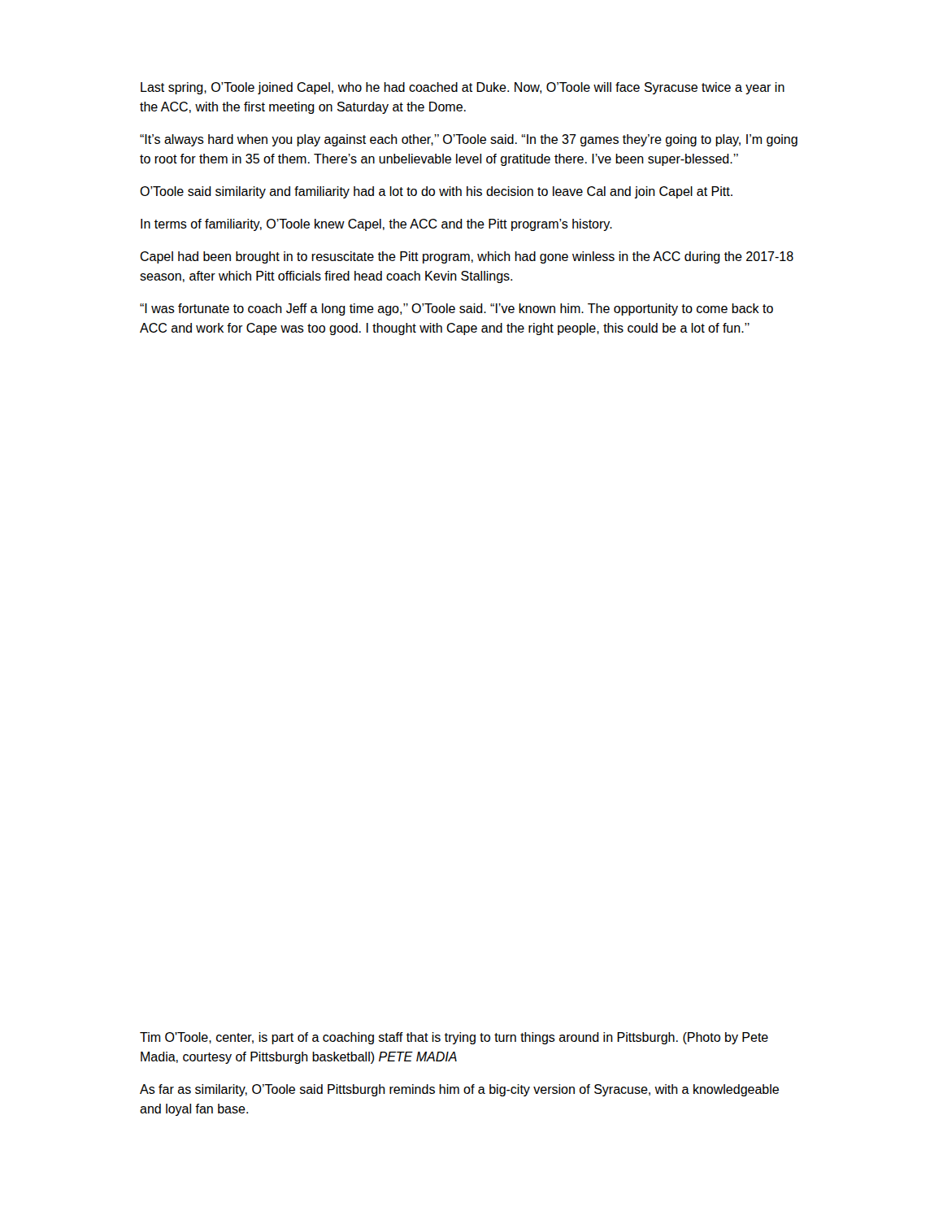Last spring, O’Toole joined Capel, who he had coached at Duke. Now, O’Toole will face Syracuse twice a year in the ACC, with the first meeting on Saturday at the Dome.
“It’s always hard when you play against each other,’’ O’Toole said. “In the 37 games they’re going to play, I’m going to root for them in 35 of them. There’s an unbelievable level of gratitude there. I’ve been super-blessed.’’
O’Toole said similarity and familiarity had a lot to do with his decision to leave Cal and join Capel at Pitt.
In terms of familiarity, O’Toole knew Capel, the ACC and the Pitt program’s history.
Capel had been brought in to resuscitate the Pitt program, which had gone winless in the ACC during the 2017-18 season, after which Pitt officials fired head coach Kevin Stallings.
“I was fortunate to coach Jeff a long time ago,’’ O’Toole said. “I’ve known him. The opportunity to come back to ACC and work for Cape was too good. I thought with Cape and the right people, this could be a lot of fun.’’
Tim O'Toole, center, is part of a coaching staff that is trying to turn things around in Pittsburgh. (Photo by Pete Madia, courtesy of Pittsburgh basketball) PETE MADIA
As far as similarity, O’Toole said Pittsburgh reminds him of a big-city version of Syracuse, with a knowledgeable and loyal fan base.